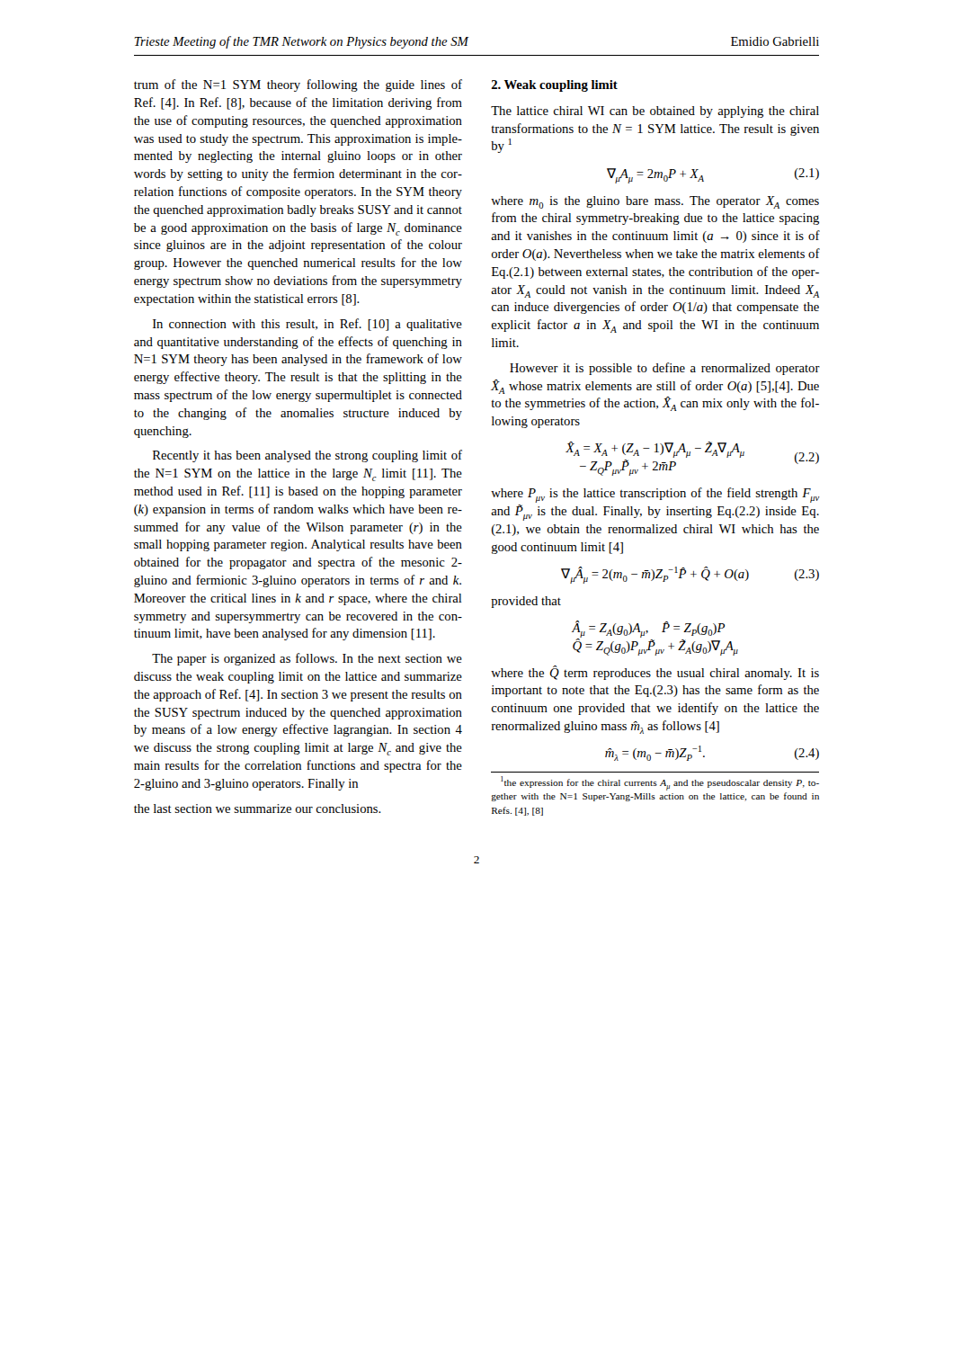Trieste Meeting of the TMR Network on Physics beyond the SM Emidio Gabrielli
trum of the N=1 SYM theory following the guide lines of Ref. [4]. In Ref. [8], because of the limitation deriving from the use of computing resources, the quenched approximation was used to study the spectrum. This approximation is implemented by neglecting the internal gluino loops or in other words by setting to unity the fermion determinant in the correlation functions of composite operators. In the SYM theory the quenched approximation badly breaks SUSY and it cannot be a good approximation on the basis of large Nc dominance since gluinos are in the adjoint representation of the colour group. However the quenched numerical results for the low energy spectrum show no deviations from the supersymmetry expectation within the statistical errors [8].
In connection with this result, in Ref. [10] a qualitative and quantitative understanding of the effects of quenching in N=1 SYM theory has been analysed in the framework of low energy effective theory. The result is that the splitting in the mass spectrum of the low energy supermultiplet is connected to the changing of the anomalies structure induced by quenching.
Recently it has been analysed the strong coupling limit of the N=1 SYM on the lattice in the large Nc limit [11]. The method used in Ref. [11] is based on the hopping parameter (k) expansion in terms of random walks which have been resummed for any value of the Wilson parameter (r) in the small hopping parameter region. Analytical results have been obtained for the propagator and spectra of the mesonic 2-gluino and fermionic 3-gluino operators in terms of r and k. Moreover the critical lines in k and r space, where the chiral symmetry and supersymmertry can be recovered in the continuum limit, have been analysed for any dimension [11].
The paper is organized as follows. In the next section we discuss the weak coupling limit on the lattice and summarize the approach of Ref. [4]. In section 3 we present the results on the SUSY spectrum induced by the quenched approximation by means of a low energy effective lagrangian. In section 4 we discuss the strong coupling limit at large Nc and give the main results for the correlation functions and spectra for the 2-gluino and 3-gluino operators. Finally in
the last section we summarize our conclusions.
2. Weak coupling limit
The lattice chiral WI can be obtained by applying the chiral transformations to the N = 1 SYM lattice. The result is given by 1
∇μAμ = 2m0P + XA (2.1)
where m0 is the gluino bare mass. The operator XA comes from the chiral symmetry-breaking due to the lattice spacing and it vanishes in the continuum limit (a → 0) since it is of order O(a). Nevertheless when we take the matrix elements of Eq.(2.1) between external states, the contribution of the operator XA could not vanish in the continuum limit. Indeed XA can induce divergencies of order O(1/a) that compensate the explicit factor a in XA and spoil the WI in the continuum limit.
However it is possible to define a renormalized operator X̂A whose matrix elements are still of order O(a) [5],[4]. Due to the symmetries of the action, X̂A can mix only with the following operators
X̂A = XA + (ZA − 1)∇μAμ − Z̃A∇μAμ
− ZQPμνP̃μν + 2m̄P
(2.2)
where Pμν is the lattice transcription of the field strength Fμν and P̃μν is the dual. Finally, by inserting Eq.(2.2) inside Eq.(2.1), we obtain the renormalized chiral WI which has the good continuum limit [4]
∇μÂμ = 2(m0 − m̄)ZP−1P̂ + Q̂ + O(a) (2.3)
provided that
Âμ = ZA(g0)Aμ, P̂ = ZP(g0)P
Q̂ = ZQ(g0)PμνP̃μν + Z̃A(g0)∇μAμ
where the Q̂ term reproduces the usual chiral anomaly. It is important to note that the Eq.(2.3) has the same form as the continuum one provided that we identify on the lattice the renormalized gluino mass m̂λ as follows [4]
m̂λ = (m0 − m̄)ZP−1. (2.4)
1the expression for the chiral currents Aμ and the pseudoscalar density P, together with the N=1 Super-Yang-Mills action on the lattice, can be found in Refs. [4], [8]
2